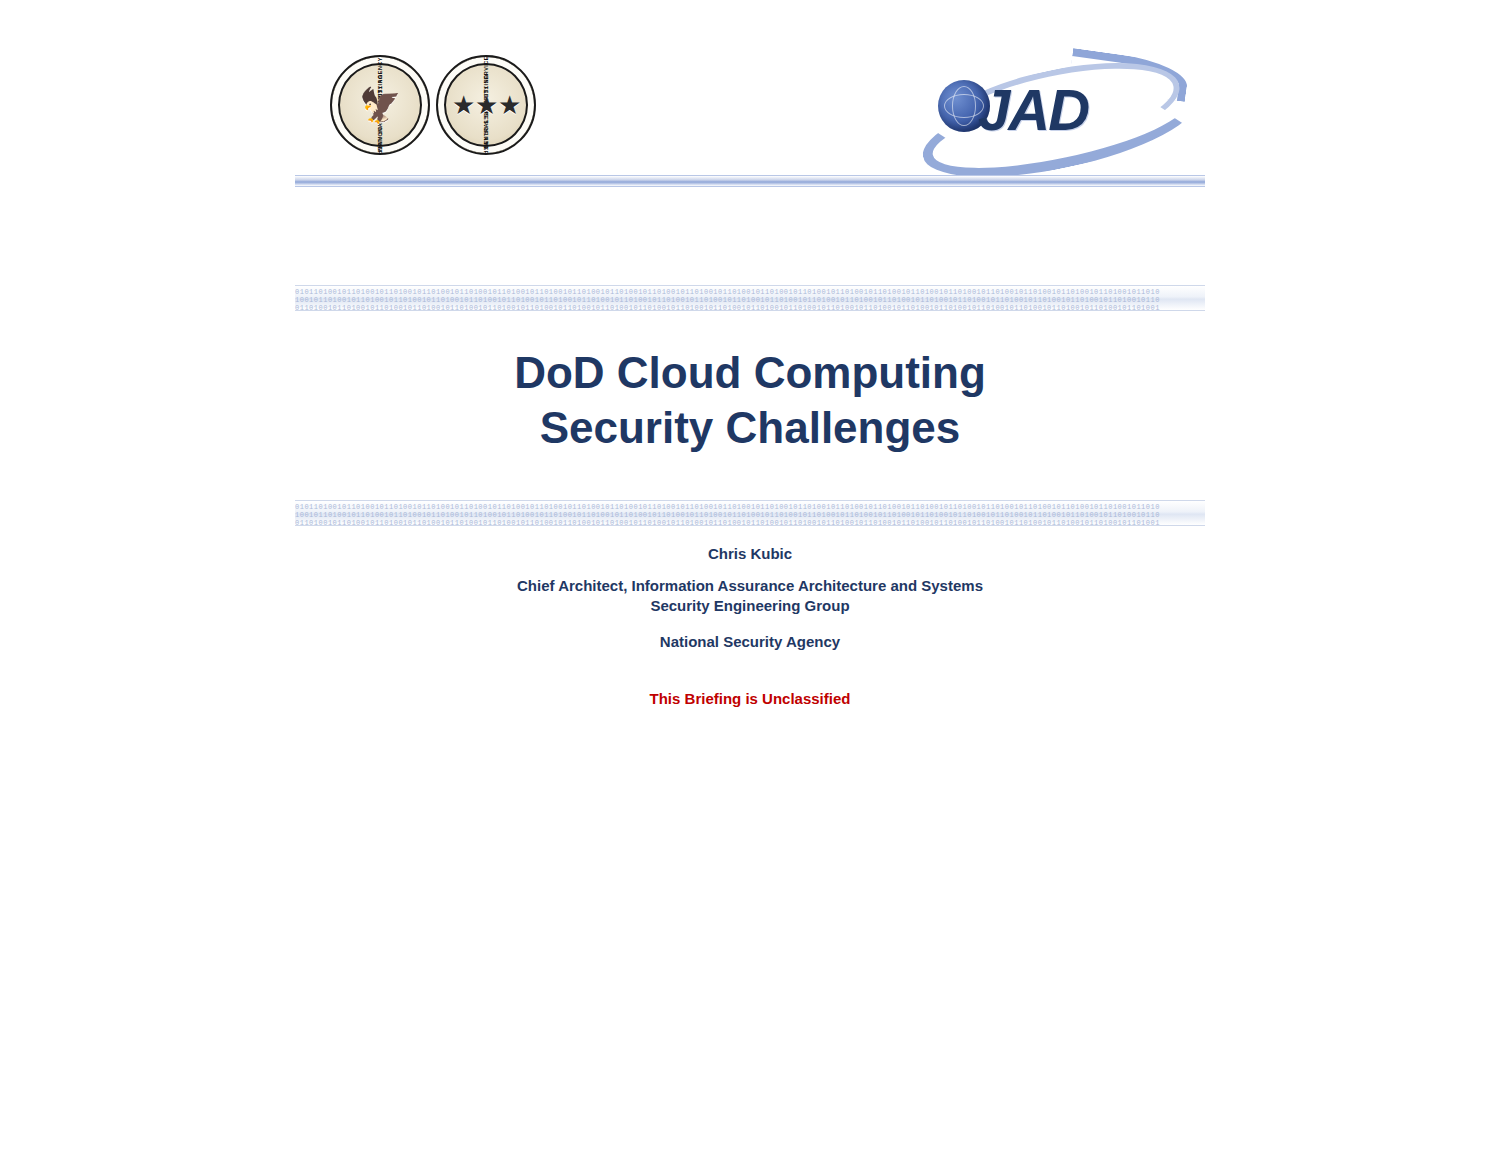NATIONAL SECURITY AGENCY UNITED STATES OF AMERICA
🦅
CENTRAL SECURITY SERVICE UNITED STATES OF AMERICA
★★★
JAD
0101101001011010010110100101101001011010010110100101101001011010010110100101101001011010010110100101101001011010010110100101101001011010010110100101101001011010010110100101101001011010
1001011010010110100101101001011010010110100101101001011010010110100101101001011010010110100101101001011010010110100101101001011010010110100101101001011010010110100101101001011010010110
0110100101101001011010010110100101101001011010010110100101101001011010010110100101101001011010010110100101101001011010010110100101101001011010010110100101101001011010010110100101101001
DoD Cloud Computing
Security Challenges
0101101001011010010110100101101001011010010110100101101001011010010110100101101001011010010110100101101001011010010110100101101001011010010110100101101001011010010110100101101001011010
1001011010010110100101101001011010010110100101101001011010010110100101101001011010010110100101101001011010010110100101101001011010010110100101101001011010010110100101101001011010010110
0110100101101001011010010110100101101001011010010110100101101001011010010110100101101001011010010110100101101001011010010110100101101001011010010110100101101001011010010110100101101001
Chris Kubic
Chief Architect, Information Assurance Architecture and Systems
Security Engineering Group
National Security Agency
This Briefing is Unclassified